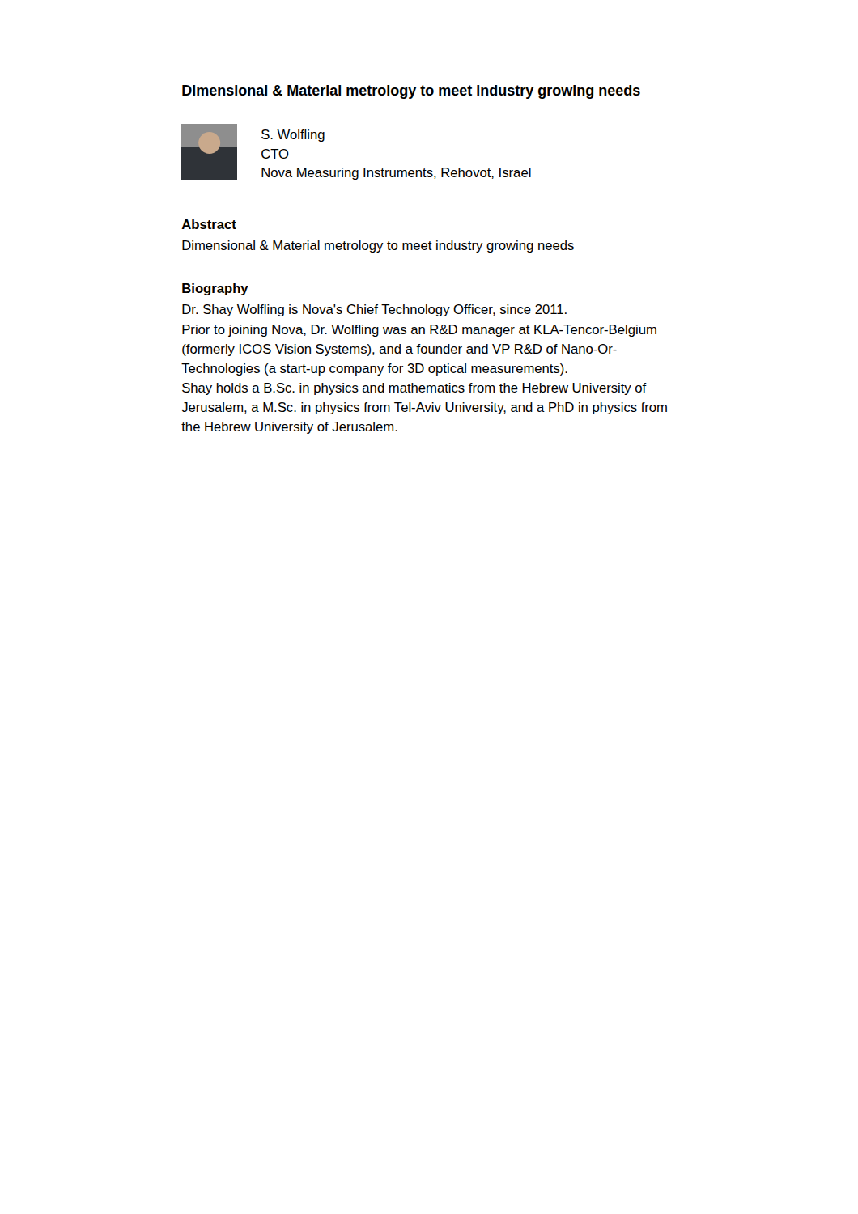Dimensional & Material metrology to meet industry growing needs
S. Wolfling
CTO
Nova Measuring Instruments, Rehovot, Israel
Abstract
Dimensional & Material metrology to meet industry growing needs
Biography
Dr. Shay Wolfling is Nova's Chief Technology Officer, since 2011.
Prior to joining Nova, Dr. Wolfling was an R&D manager at KLA-Tencor-Belgium (formerly ICOS Vision Systems), and a founder and VP R&D of Nano-Or-Technologies (a start-up company for 3D optical measurements).
Shay holds a B.Sc. in physics and mathematics from the Hebrew University of Jerusalem, a M.Sc. in physics from Tel-Aviv University, and a PhD in physics from the Hebrew University of Jerusalem.